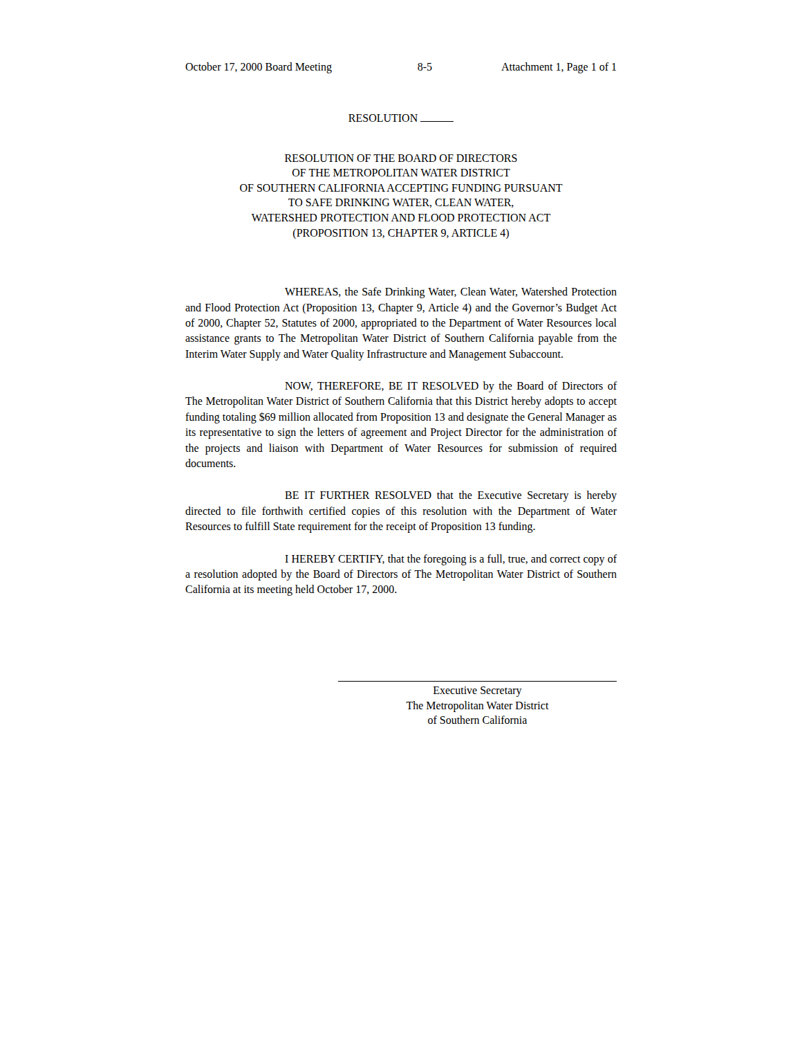October 17, 2000 Board Meeting
8-5
Attachment 1, Page 1 of 1
RESOLUTION
RESOLUTION OF THE BOARD OF DIRECTORS
OF THE METROPOLITAN WATER DISTRICT
OF SOUTHERN CALIFORNIA ACCEPTING FUNDING PURSUANT
TO SAFE DRINKING WATER, CLEAN WATER,
WATERSHED PROTECTION AND FLOOD PROTECTION ACT
(PROPOSITION 13, CHAPTER 9, ARTICLE 4)
WHEREAS, the Safe Drinking Water, Clean Water, Watershed Protection and Flood Protection Act (Proposition 13, Chapter 9, Article 4) and the Governor’s Budget Act of 2000, Chapter 52, Statutes of 2000, appropriated to the Department of Water Resources local assistance grants to The Metropolitan Water District of Southern California payable from the Interim Water Supply and Water Quality Infrastructure and Management Subaccount.
NOW, THEREFORE, BE IT RESOLVED by the Board of Directors of The Metropolitan Water District of Southern California that this District hereby adopts to accept funding totaling $69 million allocated from Proposition 13 and designate the General Manager as its representative to sign the letters of agreement and Project Director for the administration of the projects and liaison with Department of Water Resources for submission of required documents.
BE IT FURTHER RESOLVED that the Executive Secretary is hereby directed to file forthwith certified copies of this resolution with the Department of Water Resources to fulfill State requirement for the receipt of Proposition 13 funding.
I HEREBY CERTIFY, that the foregoing is a full, true, and correct copy of a resolution adopted by the Board of Directors of The Metropolitan Water District of Southern California at its meeting held October 17, 2000.
Executive Secretary
The Metropolitan Water District
of Southern California